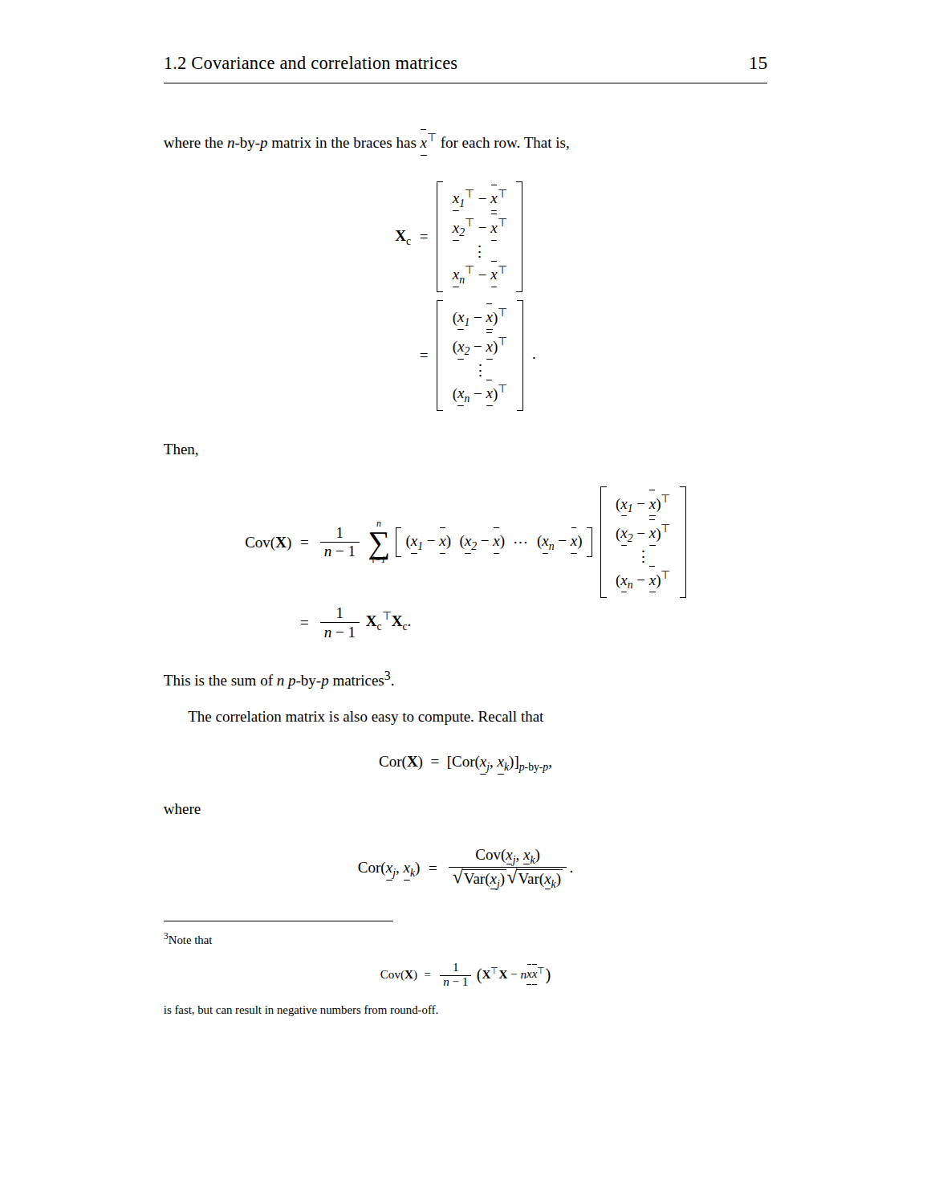1.2 Covariance and correlation matrices 15
where the n-by-p matrix in the braces has x⊤ for each row. That is,
| X c | = | x 1 ⊤ − x ⊤ x 2 ⊤ − x ⊤ ⋮ x n ⊤ − x ⊤ |
| | = | ( x 1 − x ) ⊤ ( x 2 − x ) ⊤ ⋮ ( x n − x ) ⊤ . |
Then,
| Cov ( X ) | = | 1 n − 1 n ∑ i=1 ( x 1 − x ) ( x 2 − x ) ⋯ ( x n − x ) ( x 1 − x ) ⊤ ( x 2 − x ) ⊤ ⋮ ( x n − x ) ⊤ |
| | = | 1 n − 1 X c ⊤ X c . |
This is the sum of n p-by-p matrices3.
The correlation matrix is also easy to compute. Recall that
Cor(X) = [Cor(xj, xk)]p-by-p,
where
| Cor ( x j , x k ) | = | Cov ( x j , x k ) Var ( x j ) Var ( x k ) . |
3 Note that
| Cov ( X ) | = | 1 n − 1 ( X ⊤ X − n x x ⊤ ) |
is fast, but can result in negative numbers from round-off.